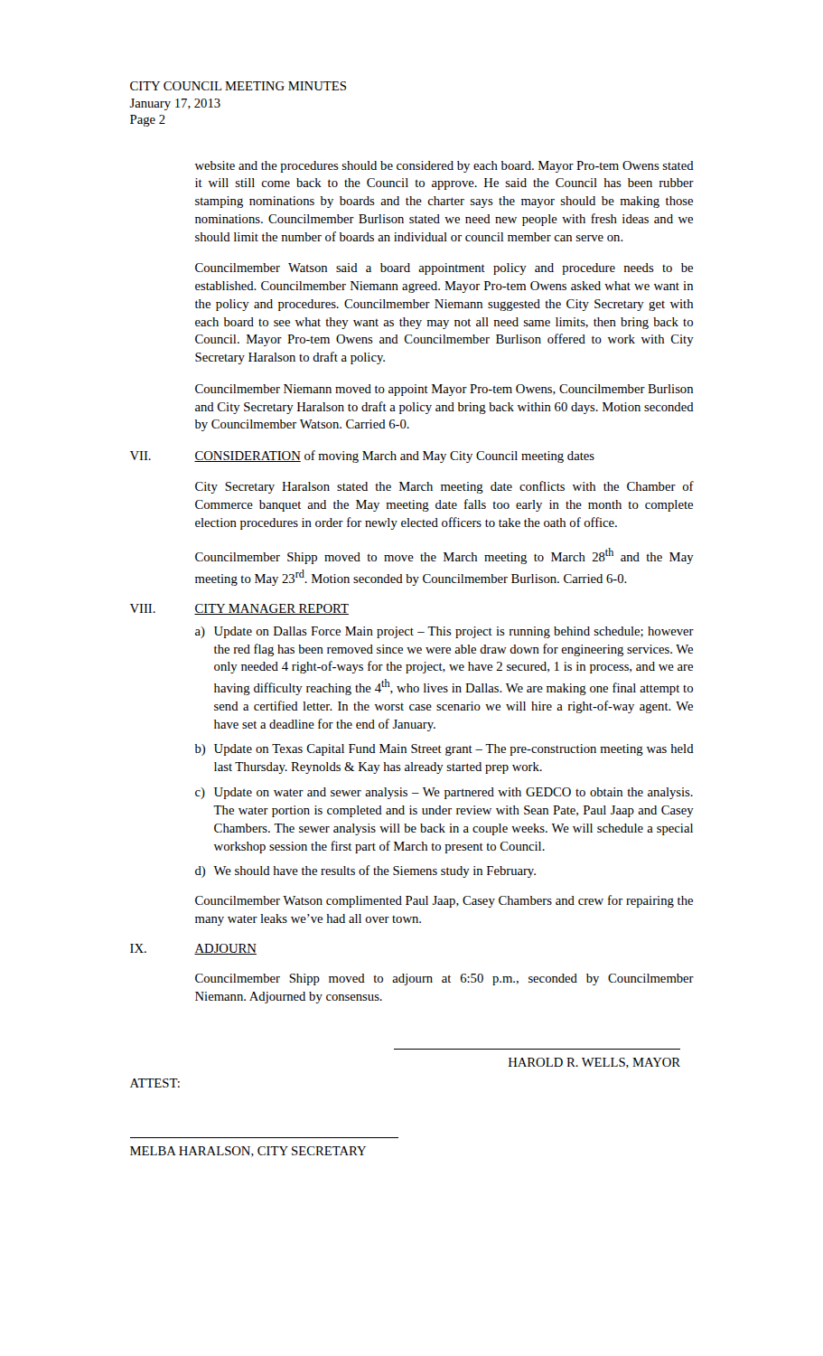CITY COUNCIL MEETING MINUTES
January 17, 2013
Page 2
website and the procedures should be considered by each board. Mayor Pro-tem Owens stated it will still come back to the Council to approve. He said the Council has been rubber stamping nominations by boards and the charter says the mayor should be making those nominations. Councilmember Burlison stated we need new people with fresh ideas and we should limit the number of boards an individual or council member can serve on.
Councilmember Watson said a board appointment policy and procedure needs to be established. Councilmember Niemann agreed. Mayor Pro-tem Owens asked what we want in the policy and procedures. Councilmember Niemann suggested the City Secretary get with each board to see what they want as they may not all need same limits, then bring back to Council. Mayor Pro-tem Owens and Councilmember Burlison offered to work with City Secretary Haralson to draft a policy.
Councilmember Niemann moved to appoint Mayor Pro-tem Owens, Councilmember Burlison and City Secretary Haralson to draft a policy and bring back within 60 days. Motion seconded by Councilmember Watson. Carried 6-0.
VII.
CONSIDERATION of moving March and May City Council meeting dates
City Secretary Haralson stated the March meeting date conflicts with the Chamber of Commerce banquet and the May meeting date falls too early in the month to complete election procedures in order for newly elected officers to take the oath of office.
Councilmember Shipp moved to move the March meeting to March 28th and the May meeting to May 23rd. Motion seconded by Councilmember Burlison. Carried 6-0.
VIII.
CITY MANAGER REPORT
a)
Update on Dallas Force Main project – This project is running behind schedule; however the red flag has been removed since we were able draw down for engineering services. We only needed 4 right-of-ways for the project, we have 2 secured, 1 is in process, and we are having difficulty reaching the 4th, who lives in Dallas. We are making one final attempt to send a certified letter. In the worst case scenario we will hire a right-of-way agent. We have set a deadline for the end of January.
b)
Update on Texas Capital Fund Main Street grant – The pre-construction meeting was held last Thursday. Reynolds & Kay has already started prep work.
c)
Update on water and sewer analysis – We partnered with GEDCO to obtain the analysis. The water portion is completed and is under review with Sean Pate, Paul Jaap and Casey Chambers. The sewer analysis will be back in a couple weeks. We will schedule a special workshop session the first part of March to present to Council.
d)
We should have the results of the Siemens study in February.
Councilmember Watson complimented Paul Jaap, Casey Chambers and crew for repairing the many water leaks we’ve had all over town.
IX.
ADJOURN
Councilmember Shipp moved to adjourn at 6:50 p.m., seconded by Councilmember Niemann. Adjourned by consensus.
HAROLD R. WELLS, MAYOR
ATTEST:
MELBA HARALSON, CITY SECRETARY